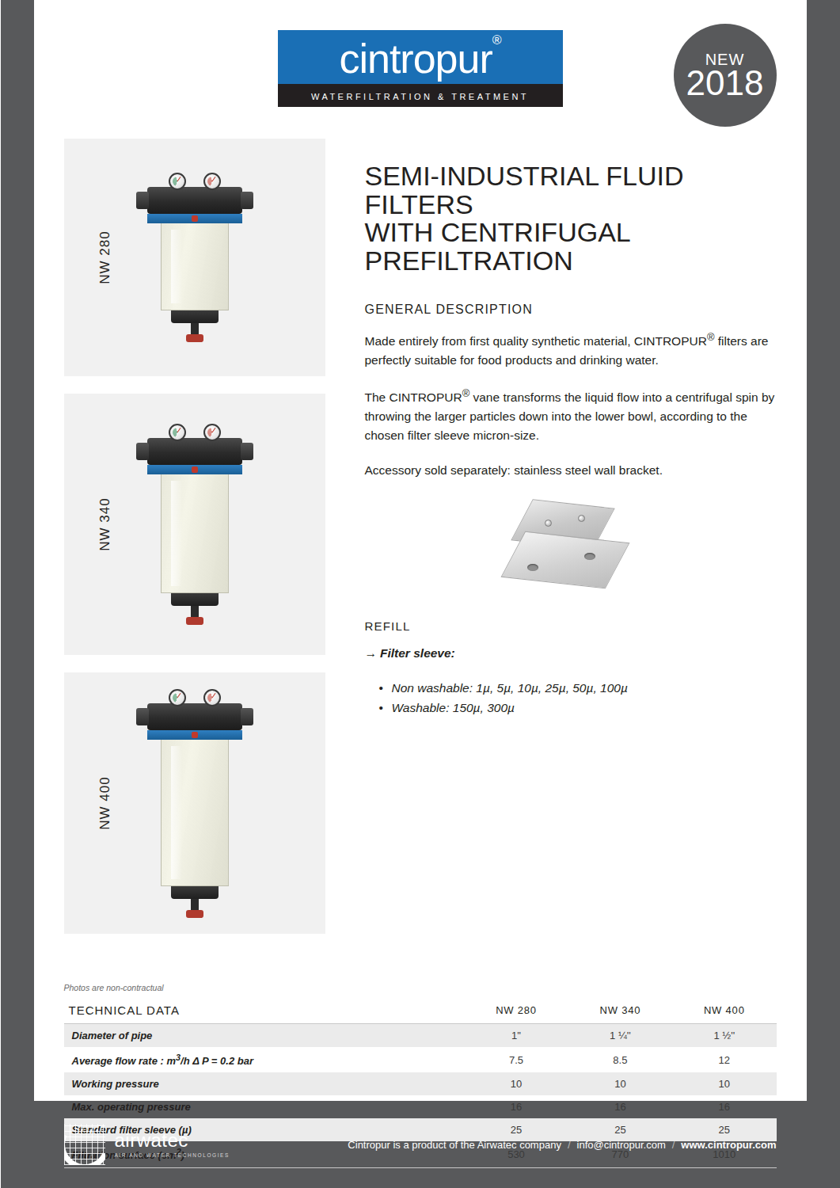cintropur®
WATERFILTRATION & TREATMENT
NEW 2018
NW 280
NW 340
NW 400
SEMI-INDUSTRIAL FLUID FILTERS
WITH CENTRIFUGAL PREFILTRATION
General description
Made entirely from first quality synthetic material, CINTROPUR® filters are perfectly suitable for food products and drinking water.
The CINTROPUR® vane transforms the liquid flow into a centrifugal spin by throwing the larger particles down into the lower bowl, according to the chosen filter sleeve micron-size.
Accessory sold separately: stainless steel wall bracket.
Refill
→Filter sleeve:
Non washable: 1µ, 5µ, 10µ, 25µ, 50µ, 100µ
Washable: 150µ, 300µ
Photos are non-contractual
| TECHNICAL DATA | NW 280 | NW 340 | NW 400 |
| --- | --- | --- | --- |
| Diameter of pipe | 1'' | 1 ¼'' | 1 ½'' |
| Average flow rate : m 3 /h Δ P = 0.2 bar | 7.5 | 8.5 | 12 |
| Working pressure | 10 | 10 | 10 |
| Max. operating pressure | 16 | 16 | 16 |
| Standard filter sleeve (µ) | 25 | 25 | 25 |
| Filtration surface (cm 2 ) | 530 | 770 | 1010 |
airwatec
AIR AND WATER TECHNOLOGIES
Cintropur is a product of the Airwatec company / info@cintropur.com / www.cintropur.com